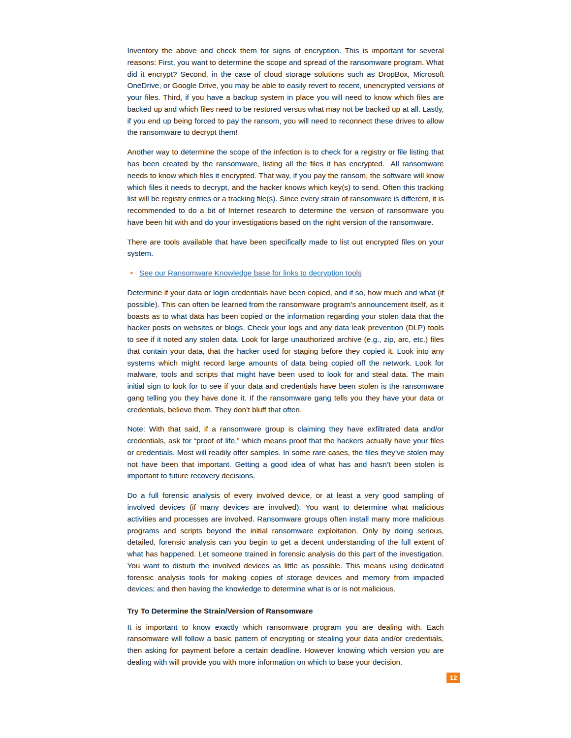Inventory the above and check them for signs of encryption. This is important for several reasons: First, you want to determine the scope and spread of the ransomware program. What did it encrypt? Second, in the case of cloud storage solutions such as DropBox, Microsoft OneDrive, or Google Drive, you may be able to easily revert to recent, unencrypted versions of your files. Third, if you have a backup system in place you will need to know which files are backed up and which files need to be restored versus what may not be backed up at all. Lastly, if you end up being forced to pay the ransom, you will need to reconnect these drives to allow the ransomware to decrypt them!
Another way to determine the scope of the infection is to check for a registry or file listing that has been created by the ransomware, listing all the files it has encrypted. All ransomware needs to know which files it encrypted. That way, if you pay the ransom, the software will know which files it needs to decrypt, and the hacker knows which key(s) to send. Often this tracking list will be registry entries or a tracking file(s). Since every strain of ransomware is different, it is recommended to do a bit of Internet research to determine the version of ransomware you have been hit with and do your investigations based on the right version of the ransomware.
There are tools available that have been specifically made to list out encrypted files on your system.
See our Ransomware Knowledge base for links to decryption tools
Determine if your data or login credentials have been copied, and if so, how much and what (if possible). This can often be learned from the ransomware program’s announcement itself, as it boasts as to what data has been copied or the information regarding your stolen data that the hacker posts on websites or blogs. Check your logs and any data leak prevention (DLP) tools to see if it noted any stolen data. Look for large unauthorized archive (e.g., zip, arc, etc.) files that contain your data, that the hacker used for staging before they copied it. Look into any systems which might record large amounts of data being copied off the network. Look for malware, tools and scripts that might have been used to look for and steal data. The main initial sign to look for to see if your data and credentials have been stolen is the ransomware gang telling you they have done it. If the ransomware gang tells you they have your data or credentials, believe them. They don’t bluff that often.
Note: With that said, if a ransomware group is claiming they have exfiltrated data and/or credentials, ask for “proof of life,” which means proof that the hackers actually have your files or credentials. Most will readily offer samples. In some rare cases, the files they’ve stolen may not have been that important. Getting a good idea of what has and hasn’t been stolen is important to future recovery decisions.
Do a full forensic analysis of every involved device, or at least a very good sampling of involved devices (if many devices are involved). You want to determine what malicious activities and processes are involved. Ransomware groups often install many more malicious programs and scripts beyond the initial ransomware exploitation. Only by doing serious, detailed, forensic analysis can you begin to get a decent understanding of the full extent of what has happened. Let someone trained in forensic analysis do this part of the investigation. You want to disturb the involved devices as little as possible. This means using dedicated forensic analysis tools for making copies of storage devices and memory from impacted devices; and then having the knowledge to determine what is or is not malicious.
Try To Determine the Strain/Version of Ransomware
It is important to know exactly which ransomware program you are dealing with. Each ransomware will follow a basic pattern of encrypting or stealing your data and/or credentials, then asking for payment before a certain deadline. However knowing which version you are dealing with will provide you with more information on which to base your decision.
12